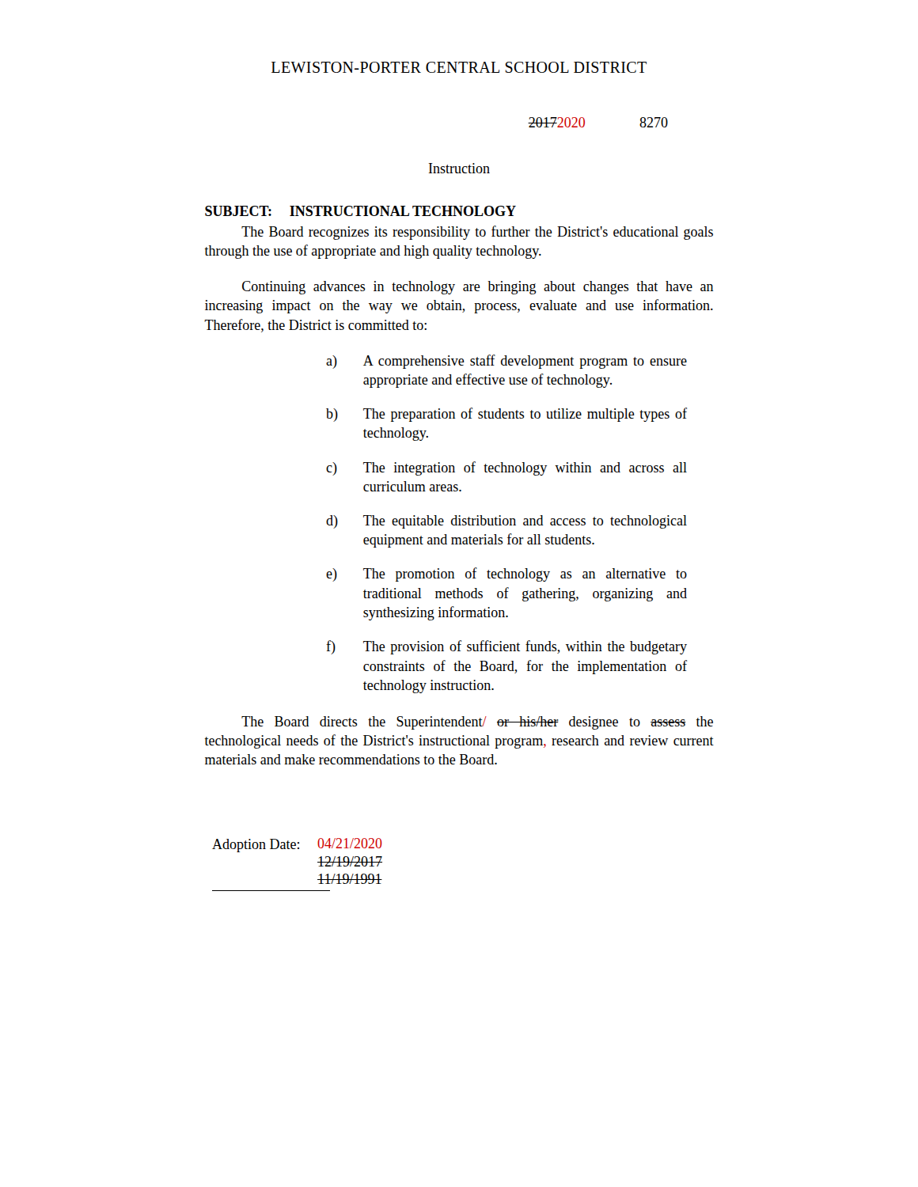LEWISTON-PORTER CENTRAL SCHOOL DISTRICT
20172020 8270
Instruction
SUBJECT: INSTRUCTIONAL TECHNOLOGY
The Board recognizes its responsibility to further the District's educational goals through the use of appropriate and high quality technology.
Continuing advances in technology are bringing about changes that have an increasing impact on the way we obtain, process, evaluate and use information. Therefore, the District is committed to:
a) A comprehensive staff development program to ensure appropriate and effective use of technology.
b) The preparation of students to utilize multiple types of technology.
c) The integration of technology within and across all curriculum areas.
d) The equitable distribution and access to technological equipment and materials for all students.
e) The promotion of technology as an alternative to traditional methods of gathering, organizing and synthesizing information.
f) The provision of sufficient funds, within the budgetary constraints of the Board, for the implementation of technology instruction.
The Board directs the Superintendent/ or his/her designee to assess the technological needs of the District's instructional program, research and review current materials and make recommendations to the Board.
Adoption Date:
04/21/2020 12/19/2017 11/19/1991